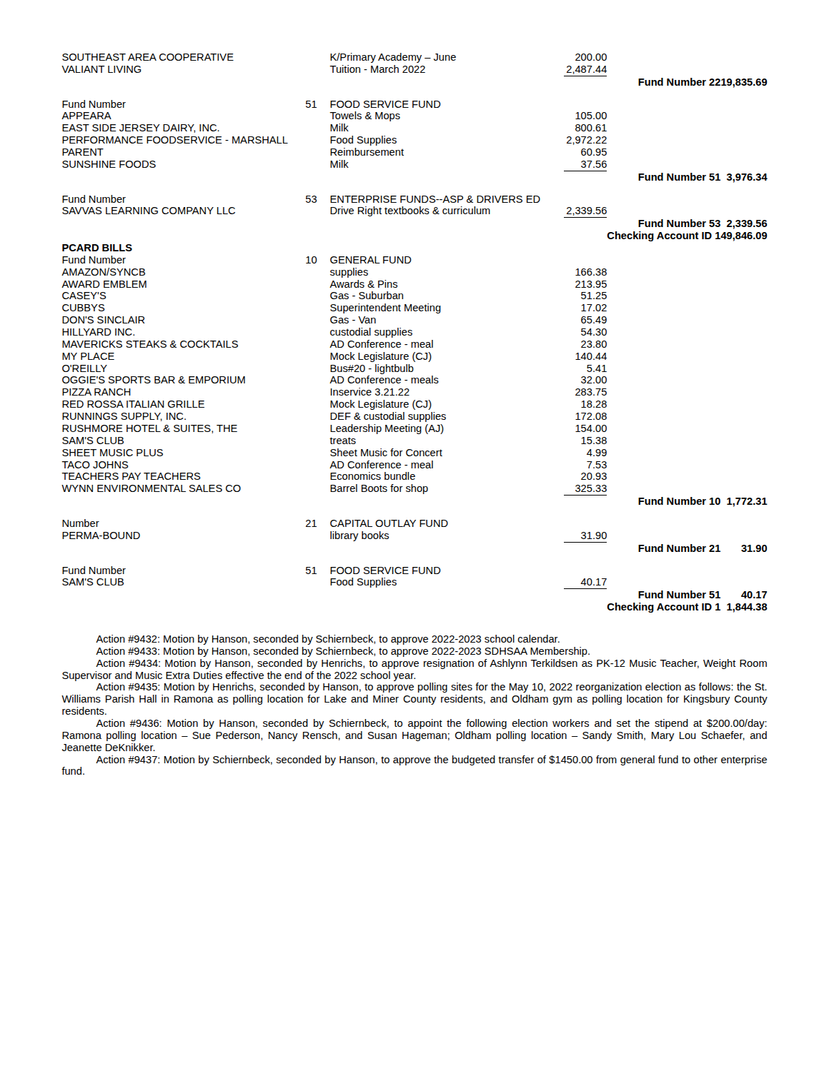| SOUTHEAST AREA COOPERATIVE | | K/Primary Academy – June | 200.00 | | |
| VALIANT LIVING | | Tuition - March 2022 | 2,487.44 | | |
| | | | | Fund Number 22 | 19,835.69 |
| Fund Number | 51 | FOOD SERVICE FUND | | | |
| APPEARA | | Towels & Mops | 105.00 | | |
| EAST SIDE JERSEY DAIRY, INC. | | Milk | 800.61 | | |
| PERFORMANCE FOODSERVICE - MARSHALL | | Food Supplies | 2,972.22 | | |
| PARENT | | Reimbursement | 60.95 | | |
| SUNSHINE FOODS | | Milk | 37.56 | | |
| | | | | Fund Number 51 | 3,976.34 |
| Fund Number | 53 | ENTERPRISE FUNDS--ASP & DRIVERS ED | | | |
| SAVVAS LEARNING COMPANY LLC | | Drive Right textbooks & curriculum | 2,339.56 | | |
| | | | | Fund Number 53 | 2,339.56 |
| | | | | Checking Account ID 1 | 49,846.09 |
| PCARD BILLS |
| Fund Number | 10 | GENERAL FUND | | | |
| AMAZON/SYNCB | | supplies | 166.38 | | |
| AWARD EMBLEM | | Awards & Pins | 213.95 | | |
| CASEY'S | | Gas - Suburban | 51.25 | | |
| CUBBYS | | Superintendent Meeting | 17.02 | | |
| DON'S SINCLAIR | | Gas - Van | 65.49 | | |
| HILLYARD INC. | | custodial supplies | 54.30 | | |
| MAVERICKS STEAKS & COCKTAILS | | AD Conference - meal | 23.80 | | |
| MY PLACE | | Mock Legislature (CJ) | 140.44 | | |
| O'REILLY | | Bus#20 - lightbulb | 5.41 | | |
| OGGIE'S SPORTS BAR & EMPORIUM | | AD Conference - meals | 32.00 | | |
| PIZZA RANCH | | Inservice 3.21.22 | 283.75 | | |
| RED ROSSA ITALIAN GRILLE | | Mock Legislature (CJ) | 18.28 | | |
| RUNNINGS SUPPLY, INC. | | DEF & custodial supplies | 172.08 | | |
| RUSHMORE HOTEL & SUITES, THE | | Leadership Meeting (AJ) | 154.00 | | |
| SAM'S CLUB | | treats | 15.38 | | |
| SHEET MUSIC PLUS | | Sheet Music for Concert | 4.99 | | |
| TACO JOHNS | | AD Conference - meal | 7.53 | | |
| TEACHERS PAY TEACHERS | | Economics bundle | 20.93 | | |
| WYNN ENVIRONMENTAL SALES CO | | Barrel Boots for shop | 325.33 | | |
| | | | | Fund Number 10 | 1,772.31 |
| Number | 21 | CAPITAL OUTLAY FUND | | | |
| PERMA-BOUND | | library books | 31.90 | | |
| | | | | Fund Number 21 | 31.90 |
| Fund Number | 51 | FOOD SERVICE FUND | | | |
| SAM'S CLUB | | Food Supplies | 40.17 | | |
| | | | | Fund Number 51 | 40.17 |
| | | | | Checking Account ID 1 | 1,844.38 |
Action #9432: Motion by Hanson, seconded by Schiernbeck, to approve 2022-2023 school calendar.
Action #9433: Motion by Hanson, seconded by Schiernbeck, to approve 2022-2023 SDHSAA Membership.
Action #9434: Motion by Hanson, seconded by Henrichs, to approve resignation of Ashlynn Terkildsen as PK-12 Music Teacher, Weight Room Supervisor and Music Extra Duties effective the end of the 2022 school year.
Action #9435: Motion by Henrichs, seconded by Hanson, to approve polling sites for the May 10, 2022 reorganization election as follows: the St. Williams Parish Hall in Ramona as polling location for Lake and Miner County residents, and Oldham gym as polling location for Kingsbury County residents.
Action #9436: Motion by Hanson, seconded by Schiernbeck, to appoint the following election workers and set the stipend at $200.00/day: Ramona polling location – Sue Pederson, Nancy Rensch, and Susan Hageman; Oldham polling location – Sandy Smith, Mary Lou Schaefer, and Jeanette DeKnikker.
Action #9437: Motion by Schiernbeck, seconded by Hanson, to approve the budgeted transfer of $1450.00 from general fund to other enterprise fund.